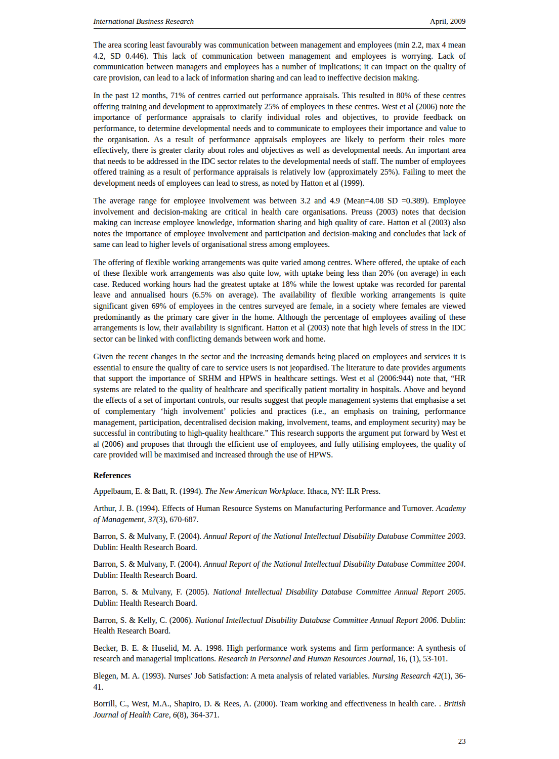International Business Research April, 2009
The area scoring least favourably was communication between management and employees (min 2.2, max 4 mean 4.2, SD 0.446). This lack of communication between management and employees is worrying. Lack of communication between managers and employees has a number of implications; it can impact on the quality of care provision, can lead to a lack of information sharing and can lead to ineffective decision making.
In the past 12 months, 71% of centres carried out performance appraisals. This resulted in 80% of these centres offering training and development to approximately 25% of employees in these centres. West et al (2006) note the importance of performance appraisals to clarify individual roles and objectives, to provide feedback on performance, to determine developmental needs and to communicate to employees their importance and value to the organisation. As a result of performance appraisals employees are likely to perform their roles more effectively, there is greater clarity about roles and objectives as well as developmental needs. An important area that needs to be addressed in the IDC sector relates to the developmental needs of staff. The number of employees offered training as a result of performance appraisals is relatively low (approximately 25%). Failing to meet the development needs of employees can lead to stress, as noted by Hatton et al (1999).
The average range for employee involvement was between 3.2 and 4.9 (Mean=4.08 SD =0.389). Employee involvement and decision-making are critical in health care organisations. Preuss (2003) notes that decision making can increase employee knowledge, information sharing and high quality of care. Hatton et al (2003) also notes the importance of employee involvement and participation and decision-making and concludes that lack of same can lead to higher levels of organisational stress among employees.
The offering of flexible working arrangements was quite varied among centres. Where offered, the uptake of each of these flexible work arrangements was also quite low, with uptake being less than 20% (on average) in each case. Reduced working hours had the greatest uptake at 18% while the lowest uptake was recorded for parental leave and annualised hours (6.5% on average). The availability of flexible working arrangements is quite significant given 69% of employees in the centres surveyed are female, in a society where females are viewed predominantly as the primary care giver in the home. Although the percentage of employees availing of these arrangements is low, their availability is significant. Hatton et al (2003) note that high levels of stress in the IDC sector can be linked with conflicting demands between work and home.
Given the recent changes in the sector and the increasing demands being placed on employees and services it is essential to ensure the quality of care to service users is not jeopardised. The literature to date provides arguments that support the importance of SRHM and HPWS in healthcare settings. West et al (2006:944) note that, “HR systems are related to the quality of healthcare and specifically patient mortality in hospitals. Above and beyond the effects of a set of important controls, our results suggest that people management systems that emphasise a set of complementary ‘high involvement’ policies and practices (i.e., an emphasis on training, performance management, participation, decentralised decision making, involvement, teams, and employment security) may be successful in contributing to high-quality healthcare.” This research supports the argument put forward by West et al (2006) and proposes that through the efficient use of employees, and fully utilising employees, the quality of care provided will be maximised and increased through the use of HPWS.
References
Appelbaum, E. & Batt, R. (1994). The New American Workplace. Ithaca, NY: ILR Press.
Arthur, J. B. (1994). Effects of Human Resource Systems on Manufacturing Performance and Turnover. Academy of Management, 37(3), 670-687.
Barron, S. & Mulvany, F. (2004). Annual Report of the National Intellectual Disability Database Committee 2003. Dublin: Health Research Board.
Barron, S. & Mulvany, F. (2004). Annual Report of the National Intellectual Disability Database Committee 2004. Dublin: Health Research Board.
Barron, S. & Mulvany, F. (2005). National Intellectual Disability Database Committee Annual Report 2005. Dublin: Health Research Board.
Barron, S. & Kelly, C. (2006). National Intellectual Disability Database Committee Annual Report 2006. Dublin: Health Research Board.
Becker, B. E. & Huselid, M. A. 1998. High performance work systems and firm performance: A synthesis of research and managerial implications. Research in Personnel and Human Resources Journal, 16, (1), 53-101.
Blegen, M. A. (1993). Nurses' Job Satisfaction: A meta analysis of related variables. Nursing Research 42(1), 36-41.
Borrill, C., West, M.A., Shapiro, D. & Rees, A. (2000). Team working and effectiveness in health care. . British Journal of Health Care, 6(8), 364-371.
23